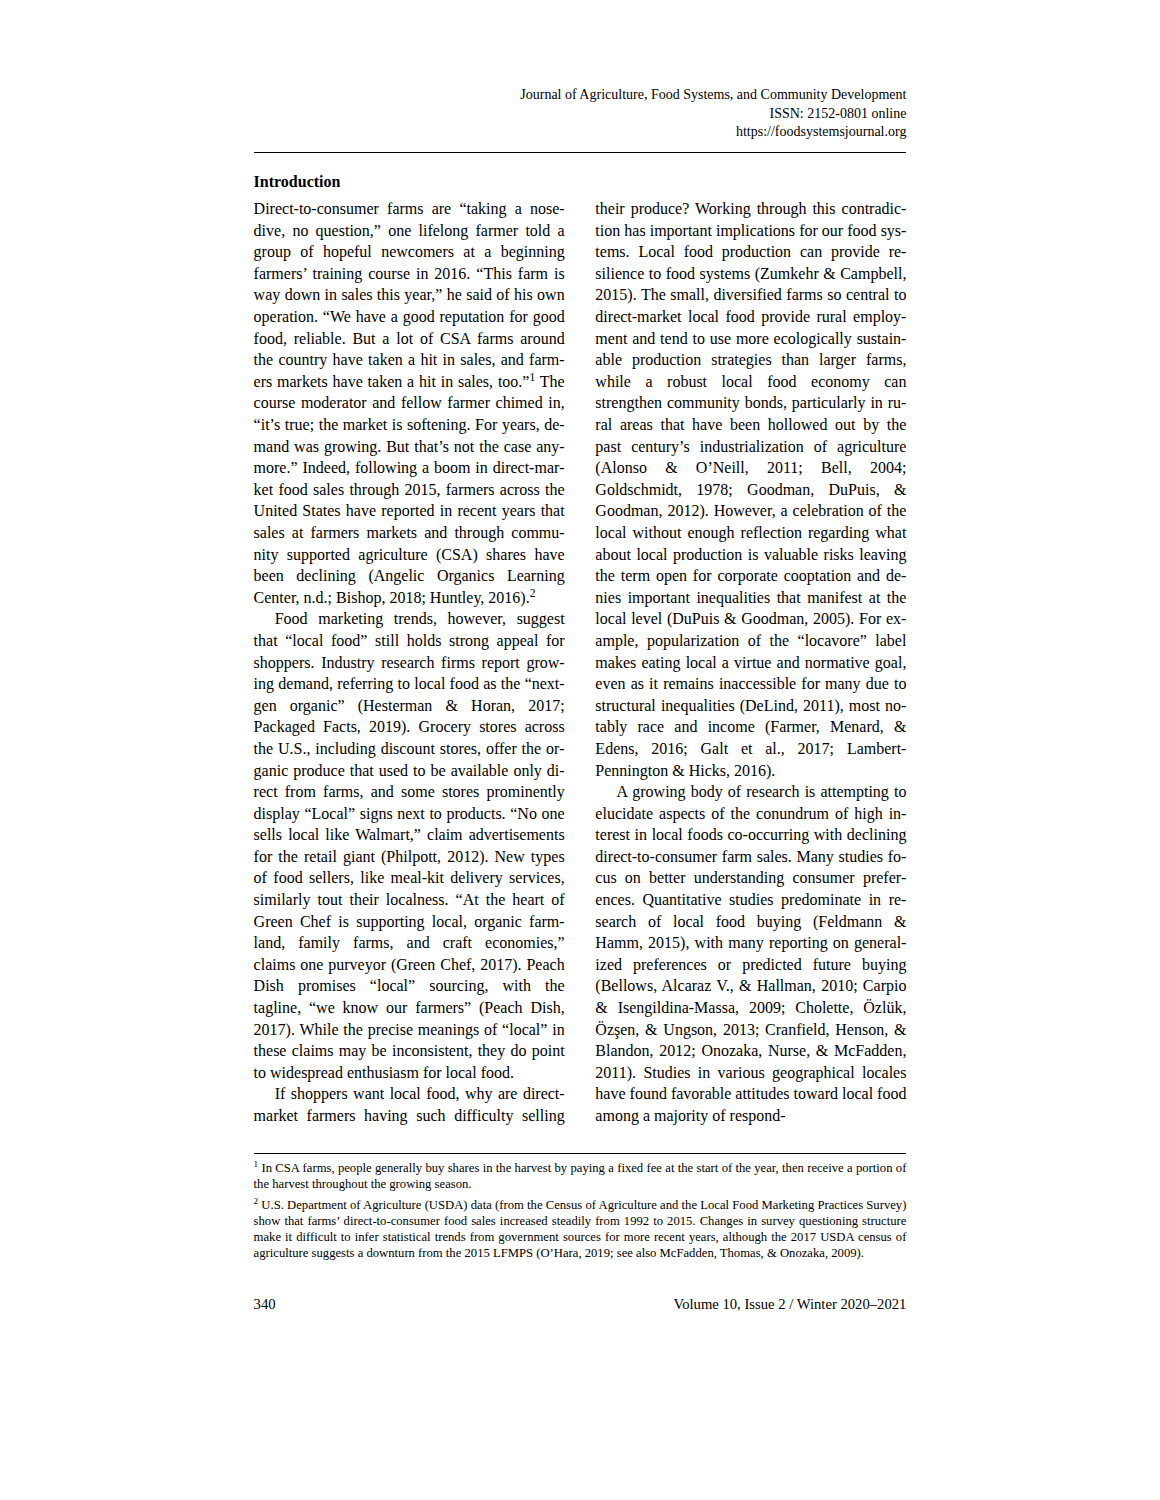Journal of Agriculture, Food Systems, and Community Development
ISSN: 2152-0801 online
https://foodsystemsjournal.org
Introduction
Direct-to-consumer farms are “taking a nosedive, no question,” one lifelong farmer told a group of hopeful newcomers at a beginning farmers’ training course in 2016. “This farm is way down in sales this year,” he said of his own operation. “We have a good reputation for good food, reliable. But a lot of CSA farms around the country have taken a hit in sales, and farmers markets have taken a hit in sales, too.”1 The course moderator and fellow farmer chimed in, “it’s true; the market is softening. For years, demand was growing. But that’s not the case anymore.” Indeed, following a boom in direct-market food sales through 2015, farmers across the United States have reported in recent years that sales at farmers markets and through community supported agriculture (CSA) shares have been declining (Angelic Organics Learning Center, n.d.; Bishop, 2018; Huntley, 2016).2
Food marketing trends, however, suggest that “local food” still holds strong appeal for shoppers. Industry research firms report growing demand, referring to local food as the “next-gen organic” (Hesterman & Horan, 2017; Packaged Facts, 2019). Grocery stores across the U.S., including discount stores, offer the organic produce that used to be available only direct from farms, and some stores prominently display “Local” signs next to products. “No one sells local like Walmart,” claim advertisements for the retail giant (Philpott, 2012). New types of food sellers, like meal-kit delivery services, similarly tout their localness. “At the heart of Green Chef is supporting local, organic farmland, family farms, and craft economies,” claims one purveyor (Green Chef, 2017). Peach Dish promises “local” sourcing, with the tagline, “we know our farmers” (Peach Dish, 2017). While the precise meanings of “local” in these claims may be inconsistent, they do point to widespread enthusiasm for local food.
If shoppers want local food, why are direct-market farmers having such difficulty selling their produce? Working through this contradiction has important implications for our food systems. Local food production can provide resilience to food systems (Zumkehr & Campbell, 2015). The small, diversified farms so central to direct-market local food provide rural employment and tend to use more ecologically sustainable production strategies than larger farms, while a robust local food economy can strengthen community bonds, particularly in rural areas that have been hollowed out by the past century’s industrialization of agriculture (Alonso & O’Neill, 2011; Bell, 2004; Goldschmidt, 1978; Goodman, DuPuis, & Goodman, 2012). However, a celebration of the local without enough reflection regarding what about local production is valuable risks leaving the term open for corporate cooptation and denies important inequalities that manifest at the local level (DuPuis & Goodman, 2005). For example, popularization of the “locavore” label makes eating local a virtue and normative goal, even as it remains inaccessible for many due to structural inequalities (DeLind, 2011), most notably race and income (Farmer, Menard, & Edens, 2016; Galt et al., 2017; Lambert-Pennington & Hicks, 2016).
A growing body of research is attempting to elucidate aspects of the conundrum of high interest in local foods co-occurring with declining direct-to-consumer farm sales. Many studies focus on better understanding consumer preferences. Quantitative studies predominate in research of local food buying (Feldmann & Hamm, 2015), with many reporting on generalized preferences or predicted future buying (Bellows, Alcaraz V., & Hallman, 2010; Carpio & Isengildina‐Massa, 2009; Cholette, Özlük, Özşen, & Ungson, 2013; Cranfield, Henson, & Blandon, 2012; Onozaka, Nurse, & McFadden, 2011). Studies in various geographical locales have found favorable attitudes toward local food among a majority of respond-
1 In CSA farms, people generally buy shares in the harvest by paying a fixed fee at the start of the year, then receive a portion of the harvest throughout the growing season.
2 U.S. Department of Agriculture (USDA) data (from the Census of Agriculture and the Local Food Marketing Practices Survey) show that farms’ direct-to-consumer food sales increased steadily from 1992 to 2015. Changes in survey questioning structure make it difficult to infer statistical trends from government sources for more recent years, although the 2017 USDA census of agriculture suggests a downturn from the 2015 LFMPS (O’Hara, 2019; see also McFadden, Thomas, & Onozaka, 2009).
340
Volume 10, Issue 2 / Winter 2020–2021